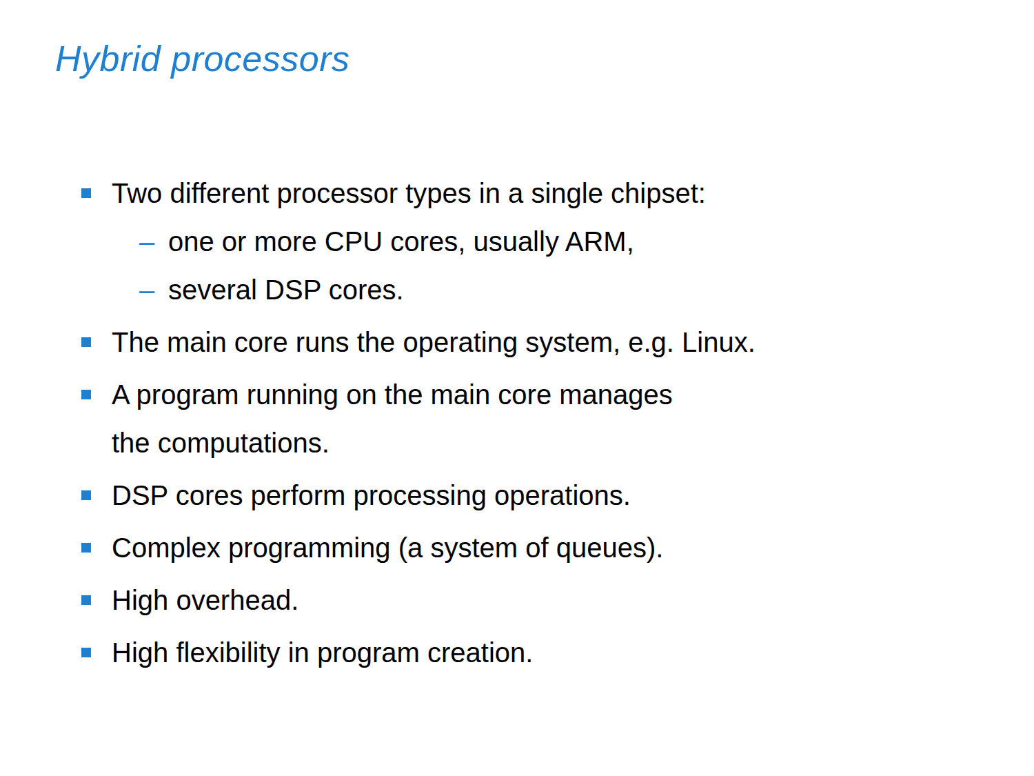Hybrid processors
Two different processor types in a single chipset:
one or more CPU cores, usually ARM,
several DSP cores.
The main core runs the operating system, e.g. Linux.
A program running on the main core manages the computations.
DSP cores perform processing operations.
Complex programming (a system of queues).
High overhead.
High flexibility in program creation.